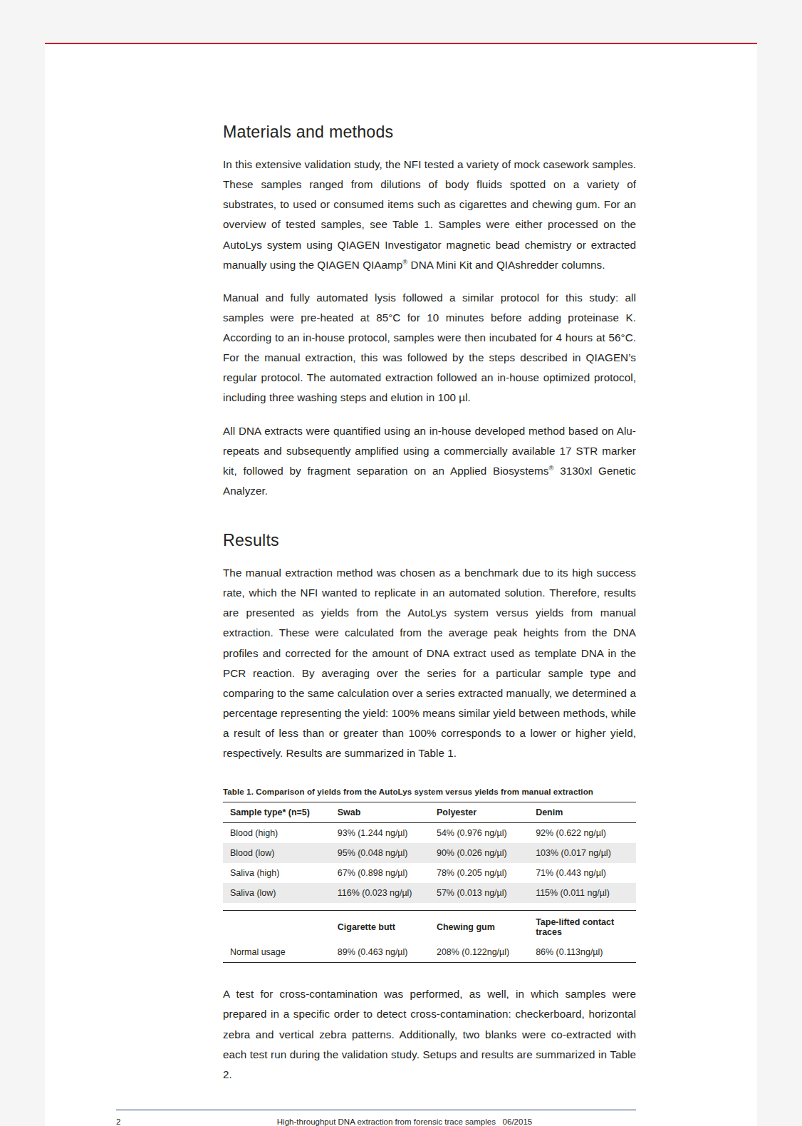Materials and methods
In this extensive validation study, the NFI tested a variety of mock casework samples. These samples ranged from dilutions of body fluids spotted on a variety of substrates, to used or consumed items such as cigarettes and chewing gum. For an overview of tested samples, see Table 1. Samples were either processed on the AutoLys system using QIAGEN Investigator magnetic bead chemistry or extracted manually using the QIAGEN QIAamp® DNA Mini Kit and QIAshredder columns.
Manual and fully automated lysis followed a similar protocol for this study: all samples were pre-heated at 85°C for 10 minutes before adding proteinase K. According to an in-house protocol, samples were then incubated for 4 hours at 56°C. For the manual extraction, this was followed by the steps described in QIAGEN’s regular protocol. The automated extraction followed an in-house optimized protocol, including three washing steps and elution in 100 µl.
All DNA extracts were quantified using an in-house developed method based on Alu-repeats and subsequently amplified using a commercially available 17 STR marker kit, followed by fragment separation on an Applied Biosystems® 3130xl Genetic Analyzer.
Results
The manual extraction method was chosen as a benchmark due to its high success rate, which the NFI wanted to replicate in an automated solution. Therefore, results are presented as yields from the AutoLys system versus yields from manual extraction. These were calculated from the average peak heights from the DNA profiles and corrected for the amount of DNA extract used as template DNA in the PCR reaction. By averaging over the series for a particular sample type and comparing to the same calculation over a series extracted manually, we determined a percentage representing the yield: 100% means similar yield between methods, while a result of less than or greater than 100% corresponds to a lower or higher yield, respectively. Results are summarized in Table 1.
Table 1. Comparison of yields from the AutoLys system versus yields from manual extraction
| Sample type* (n=5) | Swab | Polyester | Denim |
| --- | --- | --- | --- |
| Blood (high) | 93% (1.244 ng/µl) | 54% (0.976 ng/µl) | 92% (0.622 ng/µl) |
| Blood (low) | 95% (0.048 ng/µl) | 90% (0.026 ng/µl) | 103% (0.017 ng/µl) |
| Saliva (high) | 67% (0.898 ng/µl) | 78% (0.205 ng/µl) | 71% (0.443 ng/µl) |
| Saliva (low) | 116% (0.023 ng/µl) | 57% (0.013 ng/µl) | 115% (0.011 ng/µl) |
| | Cigarette butt | Chewing gum | Tape-lifted contact traces |
| Normal usage | 89% (0.463 ng/µl) | 208% (0.122ng/µl) | 86% (0.113ng/µl) |
A test for cross-contamination was performed, as well, in which samples were prepared in a specific order to detect cross-contamination: checkerboard, horizontal zebra and vertical zebra patterns. Additionally, two blanks were co-extracted with each test run during the validation study. Setups and results are summarized in Table 2.
2
High-throughput DNA extraction from forensic trace samples 06/2015